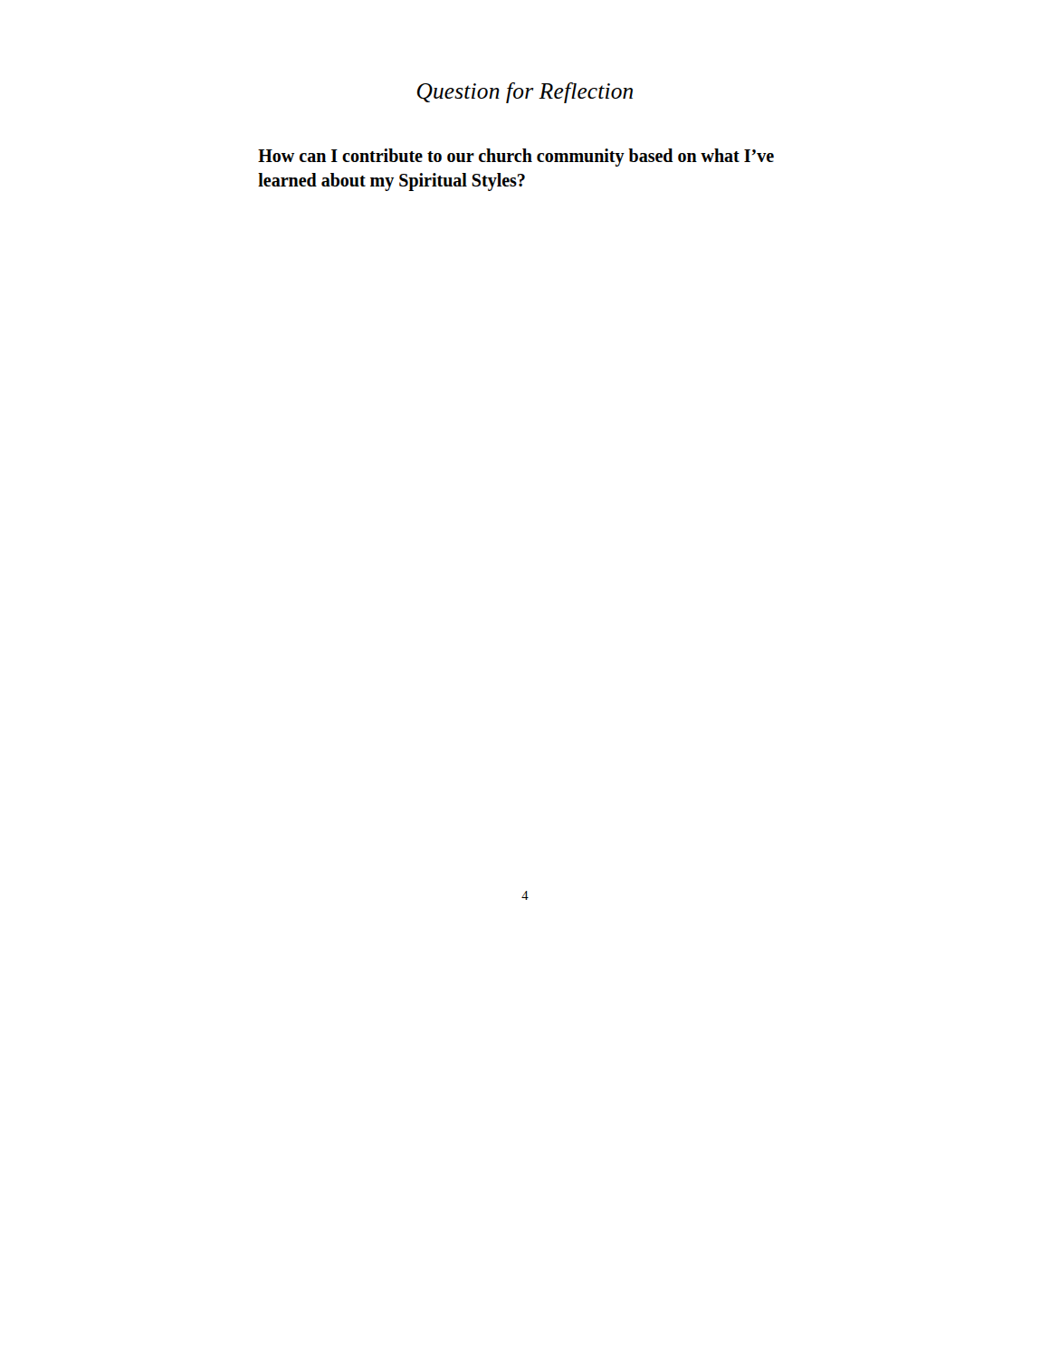Question for Reflection
How can I contribute to our church community based on what I’ve learned about my Spiritual Styles?
4